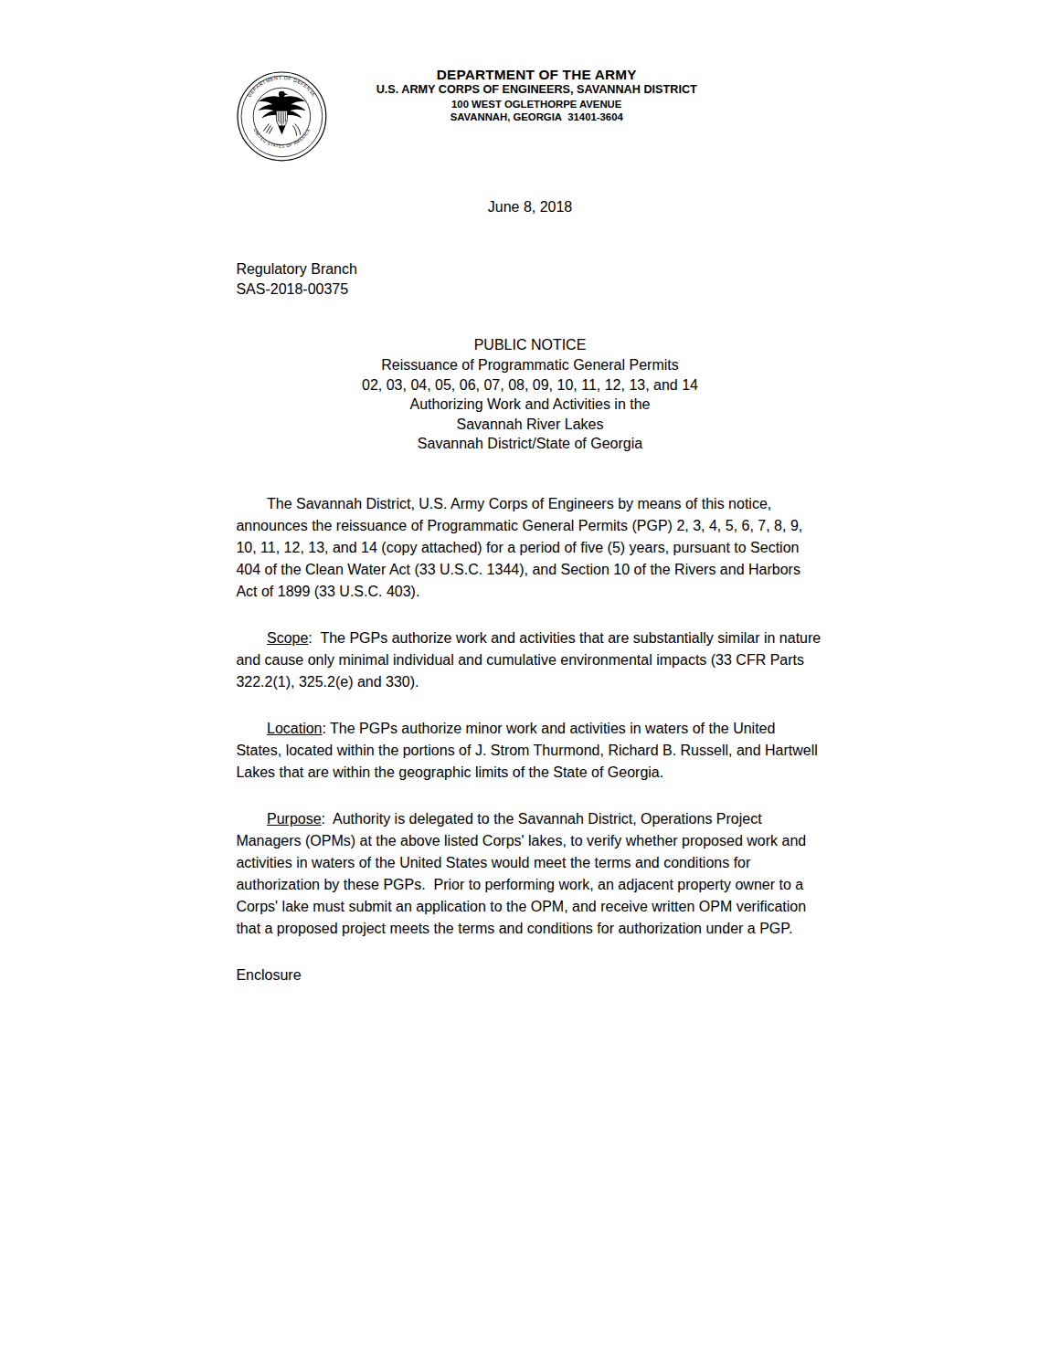DEPARTMENT OF DEFENSE UNITED STATES OF AMERICA
DEPARTMENT OF THE ARMY
U.S. ARMY CORPS OF ENGINEERS, SAVANNAH DISTRICT
100 WEST OGLETHORPE AVENUE
SAVANNAH, GEORGIA 31401-3604
June 8, 2018
Regulatory Branch
SAS-2018-00375
PUBLIC NOTICE
Reissuance of Programmatic General Permits
02, 03, 04, 05, 06, 07, 08, 09, 10, 11, 12, 13, and 14
Authorizing Work and Activities in the
Savannah River Lakes
Savannah District/State of Georgia
The Savannah District, U.S. Army Corps of Engineers by means of this notice, announces the reissuance of Programmatic General Permits (PGP) 2, 3, 4, 5, 6, 7, 8, 9, 10, 11, 12, 13, and 14 (copy attached) for a period of five (5) years, pursuant to Section 404 of the Clean Water Act (33 U.S.C. 1344), and Section 10 of the Rivers and Harbors Act of 1899 (33 U.S.C. 403).
Scope: The PGPs authorize work and activities that are substantially similar in nature and cause only minimal individual and cumulative environmental impacts (33 CFR Parts 322.2(1), 325.2(e) and 330).
Location: The PGPs authorize minor work and activities in waters of the United States, located within the portions of J. Strom Thurmond, Richard B. Russell, and Hartwell Lakes that are within the geographic limits of the State of Georgia.
Purpose: Authority is delegated to the Savannah District, Operations Project Managers (OPMs) at the above listed Corps' lakes, to verify whether proposed work and activities in waters of the United States would meet the terms and conditions for authorization by these PGPs. Prior to performing work, an adjacent property owner to a Corps' lake must submit an application to the OPM, and receive written OPM verification that a proposed project meets the terms and conditions for authorization under a PGP.
Enclosure